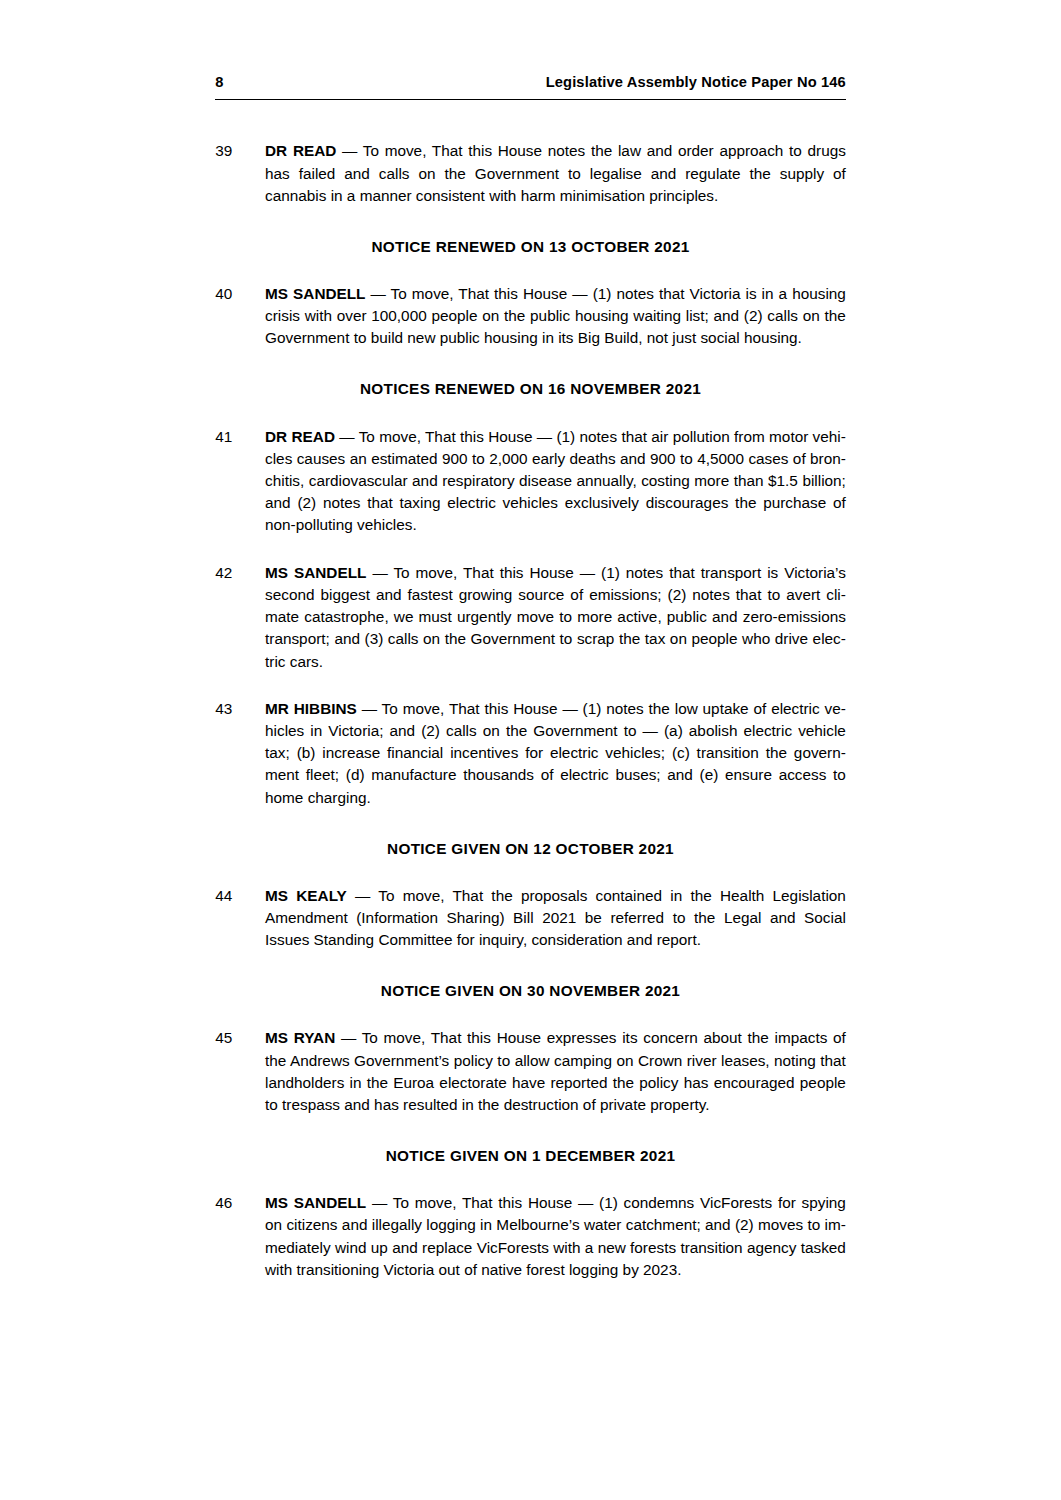8 Legislative Assembly Notice Paper No 146
39
DR READ — To move, That this House notes the law and order approach to drugs has failed and calls on the Government to legalise and regulate the supply of cannabis in a manner consistent with harm minimisation principles.
Notice renewed on 13 October 2021
40
MS SANDELL — To move, That this House — (1) notes that Victoria is in a housing crisis with over 100,000 people on the public housing waiting list; and (2) calls on the Government to build new public housing in its Big Build, not just social housing.
Notices renewed on 16 November 2021
41
DR READ — To move, That this House — (1) notes that air pollution from motor vehicles causes an estimated 900 to 2,000 early deaths and 900 to 4,5000 cases of bronchitis, cardiovascular and respiratory disease annually, costing more than $1.5 billion; and (2) notes that taxing electric vehicles exclusively discourages the purchase of non-polluting vehicles.
42
MS SANDELL — To move, That this House — (1) notes that transport is Victoria’s second biggest and fastest growing source of emissions; (2) notes that to avert climate catastrophe, we must urgently move to more active, public and zero-emissions transport; and (3) calls on the Government to scrap the tax on people who drive electric cars.
43
MR HIBBINS — To move, That this House — (1) notes the low uptake of electric vehicles in Victoria; and (2) calls on the Government to — (a) abolish electric vehicle tax; (b) increase financial incentives for electric vehicles; (c) transition the government fleet; (d) manufacture thousands of electric buses; and (e) ensure access to home charging.
Notice given on 12 October 2021
44
MS KEALY — To move, That the proposals contained in the Health Legislation Amendment (Information Sharing) Bill 2021 be referred to the Legal and Social Issues Standing Committee for inquiry, consideration and report.
Notice given on 30 November 2021
45
MS RYAN — To move, That this House expresses its concern about the impacts of the Andrews Government’s policy to allow camping on Crown river leases, noting that landholders in the Euroa electorate have reported the policy has encouraged people to trespass and has resulted in the destruction of private property.
Notice given on 1 December 2021
46
MS SANDELL — To move, That this House — (1) condemns VicForests for spying on citizens and illegally logging in Melbourne’s water catchment; and (2) moves to immediately wind up and replace VicForests with a new forests transition agency tasked with transitioning Victoria out of native forest logging by 2023.